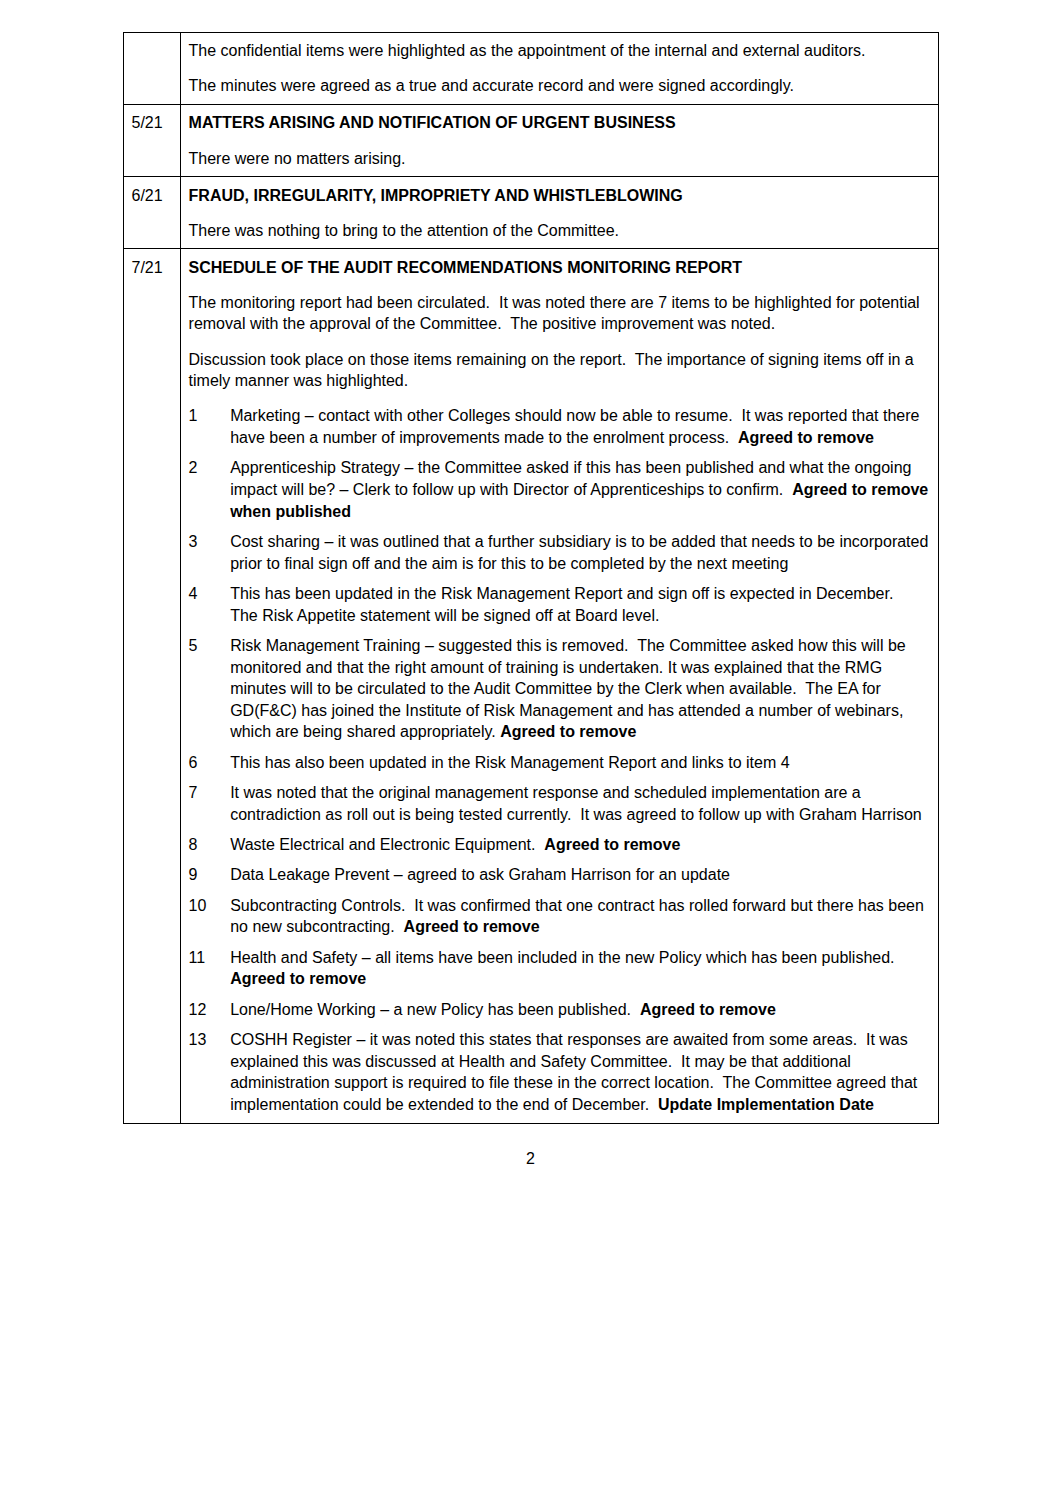| | The confidential items were highlighted as the appointment of the internal and external auditors. The minutes were agreed as a true and accurate record and were signed accordingly. |
| 5/21 | MATTERS ARISING AND NOTIFICATION OF URGENT BUSINESS There were no matters arising. |
| 6/21 | FRAUD, IRREGULARITY, IMPROPRIETY AND WHISTLEBLOWING There was nothing to bring to the attention of the Committee. |
| 7/21 | SCHEDULE OF THE AUDIT RECOMMENDATIONS MONITORING REPORT The monitoring report had been circulated. It was noted there are 7 items to be highlighted for potential removal with the approval of the Committee. The positive improvement was noted. Discussion took place on those items remaining on the report. The importance of signing items off in a timely manner was highlighted. 1 Marketing – contact with other Colleges should now be able to resume. It was reported that there have been a number of improvements made to the enrolment process. Agreed to remove 2 Apprenticeship Strategy – the Committee asked if this has been published and what the ongoing impact will be? – Clerk to follow up with Director of Apprenticeships to confirm. Agreed to remove when published 3 Cost sharing – it was outlined that a further subsidiary is to be added that needs to be incorporated prior to final sign off and the aim is for this to be completed by the next meeting 4 This has been updated in the Risk Management Report and sign off is expected in December. The Risk Appetite statement will be signed off at Board level. 5 Risk Management Training – suggested this is removed. The Committee asked how this will be monitored and that the right amount of training is undertaken. It was explained that the RMG minutes will to be circulated to the Audit Committee by the Clerk when available. The EA for GD(F&C) has joined the Institute of Risk Management and has attended a number of webinars, which are being shared appropriately. Agreed to remove 6 This has also been updated in the Risk Management Report and links to item 4 7 It was noted that the original management response and scheduled implementation are a contradiction as roll out is being tested currently. It was agreed to follow up with Graham Harrison 8 Waste Electrical and Electronic Equipment. Agreed to remove 9 Data Leakage Prevent – agreed to ask Graham Harrison for an update 10 Subcontracting Controls. It was confirmed that one contract has rolled forward but there has been no new subcontracting. Agreed to remove 11 Health and Safety – all items have been included in the new Policy which has been published. Agreed to remove 12 Lone/Home Working – a new Policy has been published. Agreed to remove 13 COSHH Register – it was noted this states that responses are awaited from some areas. It was explained this was discussed at Health and Safety Committee. It may be that additional administration support is required to file these in the correct location. The Committee agreed that implementation could be extended to the end of December. Update Implementation Date |
2